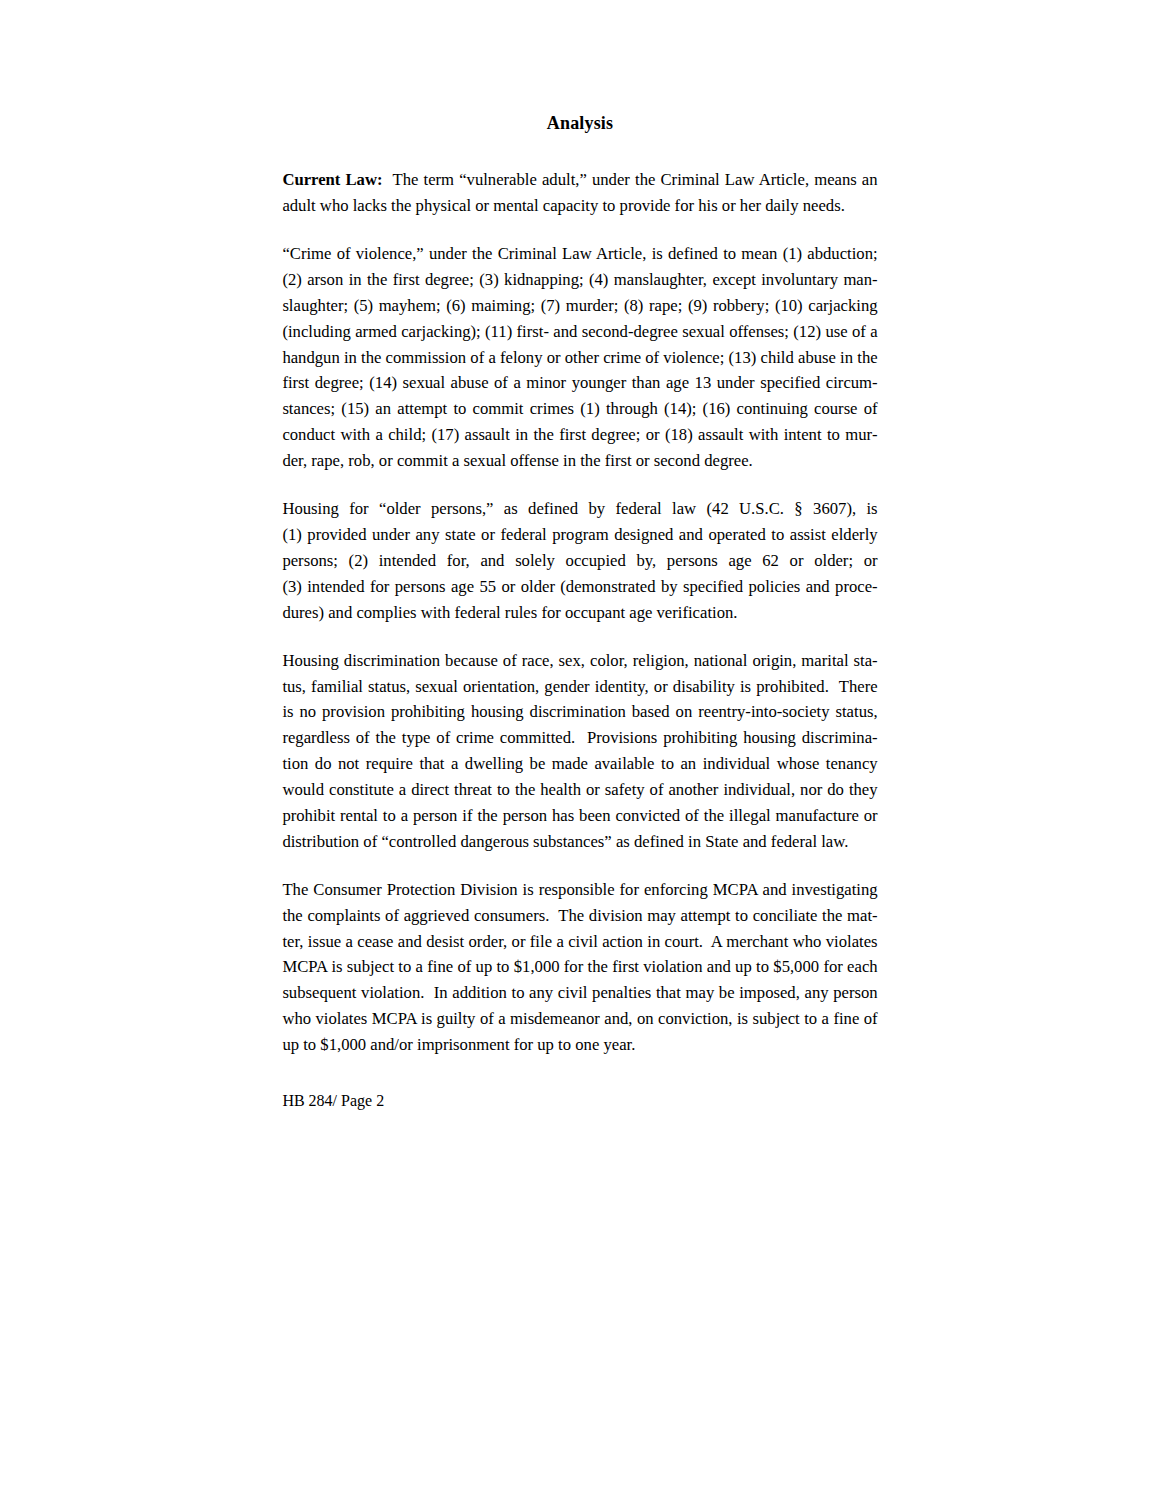Analysis
Current Law: The term “vulnerable adult,” under the Criminal Law Article, means an adult who lacks the physical or mental capacity to provide for his or her daily needs.
“Crime of violence,” under the Criminal Law Article, is defined to mean (1) abduction; (2) arson in the first degree; (3) kidnapping; (4) manslaughter, except involuntary manslaughter; (5) mayhem; (6) maiming; (7) murder; (8) rape; (9) robbery; (10) carjacking (including armed carjacking); (11) first- and second-degree sexual offenses; (12) use of a handgun in the commission of a felony or other crime of violence; (13) child abuse in the first degree; (14) sexual abuse of a minor younger than age 13 under specified circumstances; (15) an attempt to commit crimes (1) through (14); (16) continuing course of conduct with a child; (17) assault in the first degree; or (18) assault with intent to murder, rape, rob, or commit a sexual offense in the first or second degree.
Housing for “older persons,” as defined by federal law (42 U.S.C. § 3607), is (1) provided under any state or federal program designed and operated to assist elderly persons; (2) intended for, and solely occupied by, persons age 62 or older; or (3) intended for persons age 55 or older (demonstrated by specified policies and procedures) and complies with federal rules for occupant age verification.
Housing discrimination because of race, sex, color, religion, national origin, marital status, familial status, sexual orientation, gender identity, or disability is prohibited. There is no provision prohibiting housing discrimination based on reentry-into-society status, regardless of the type of crime committed. Provisions prohibiting housing discrimination do not require that a dwelling be made available to an individual whose tenancy would constitute a direct threat to the health or safety of another individual, nor do they prohibit rental to a person if the person has been convicted of the illegal manufacture or distribution of “controlled dangerous substances” as defined in State and federal law.
The Consumer Protection Division is responsible for enforcing MCPA and investigating the complaints of aggrieved consumers. The division may attempt to conciliate the matter, issue a cease and desist order, or file a civil action in court. A merchant who violates MCPA is subject to a fine of up to $1,000 for the first violation and up to $5,000 for each subsequent violation. In addition to any civil penalties that may be imposed, any person who violates MCPA is guilty of a misdemeanor and, on conviction, is subject to a fine of up to $1,000 and/or imprisonment for up to one year.
HB 284/ Page 2